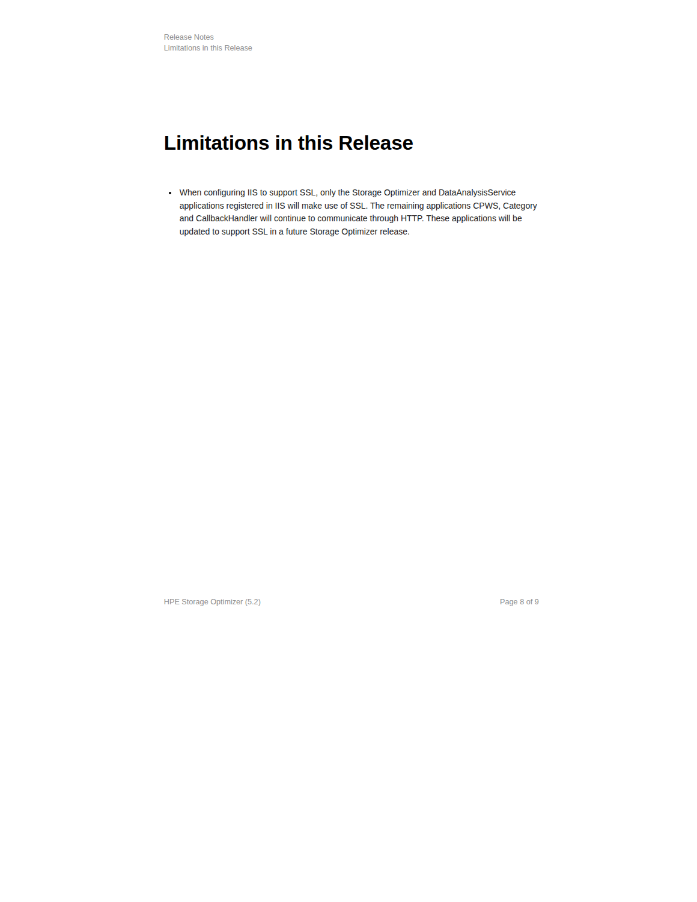Release Notes
Limitations in this Release
Limitations in this Release
When configuring IIS to support SSL, only the Storage Optimizer and DataAnalysisService applications registered in IIS will make use of SSL. The remaining applications CPWS, Category and CallbackHandler will continue to communicate through HTTP. These applications will be updated to support SSL in a future Storage Optimizer release.
HPE Storage Optimizer (5.2)
Page 8 of 9